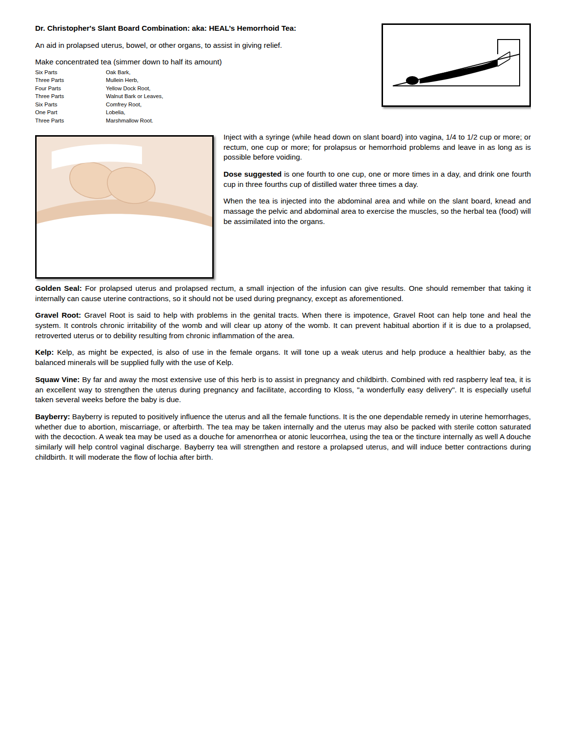Dr. Christopher's Slant Board Combination: aka: HEAL’s Hemorrhoid Tea:
An aid in prolapsed uterus, bowel, or other organs, to assist in giving relief.
Make concentrated tea (simmer down to half its amount)
| Six Parts | Oak Bark, |
| Three Parts | Mullein Herb, |
| Four Parts | Yellow Dock Root, |
| Three Parts | Walnut Bark or Leaves, |
| Six Parts | Comfrey Root, |
| One Part | Lobelia, |
| Three Parts | Marshmallow Root. |
Inject with a syringe (while head down on slant board) into vagina, 1/4 to 1/2 cup or more; or rectum, one cup or more; for prolapsus or hemorrhoid problems and leave in as long as is possible before voiding.
Dose suggested is one fourth to one cup, one or more times in a day, and drink one fourth cup in three fourths cup of distilled water three times a day.
When the tea is injected into the abdominal area and while on the slant board, knead and massage the pelvic and abdominal area to exercise the muscles, so the herbal tea (food) will be assimilated into the organs.
Golden Seal: For prolapsed uterus and prolapsed rectum, a small injection of the infusion can give results. One should remember that taking it internally can cause uterine contractions, so it should not be used during pregnancy, except as aforementioned.
Gravel Root: Gravel Root is said to help with problems in the genital tracts. When there is impotence, Gravel Root can help tone and heal the system. It controls chronic irritability of the womb and will clear up atony of the womb. It can prevent habitual abortion if it is due to a prolapsed, retroverted uterus or to debility resulting from chronic inflammation of the area.
Kelp: Kelp, as might be expected, is also of use in the female organs. It will tone up a weak uterus and help produce a healthier baby, as the balanced minerals will be supplied fully with the use of Kelp.
Squaw Vine: By far and away the most extensive use of this herb is to assist in pregnancy and childbirth. Combined with red raspberry leaf tea, it is an excellent way to strengthen the uterus during pregnancy and facilitate, according to Kloss, "a wonderfully easy delivery". It is especially useful taken several weeks before the baby is due.
Bayberry: Bayberry is reputed to positively influence the uterus and all the female functions. It is the one dependable remedy in uterine hemorrhages, whether due to abortion, miscarriage, or afterbirth. The tea may be taken internally and the uterus may also be packed with sterile cotton saturated with the decoction. A weak tea may be used as a douche for amenorrhea or atonic leucorrhea, using the tea or the tincture internally as well A douche similarly will help control vaginal discharge. Bayberry tea will strengthen and restore a prolapsed uterus, and will induce better contractions during childbirth. It will moderate the flow of lochia after birth.